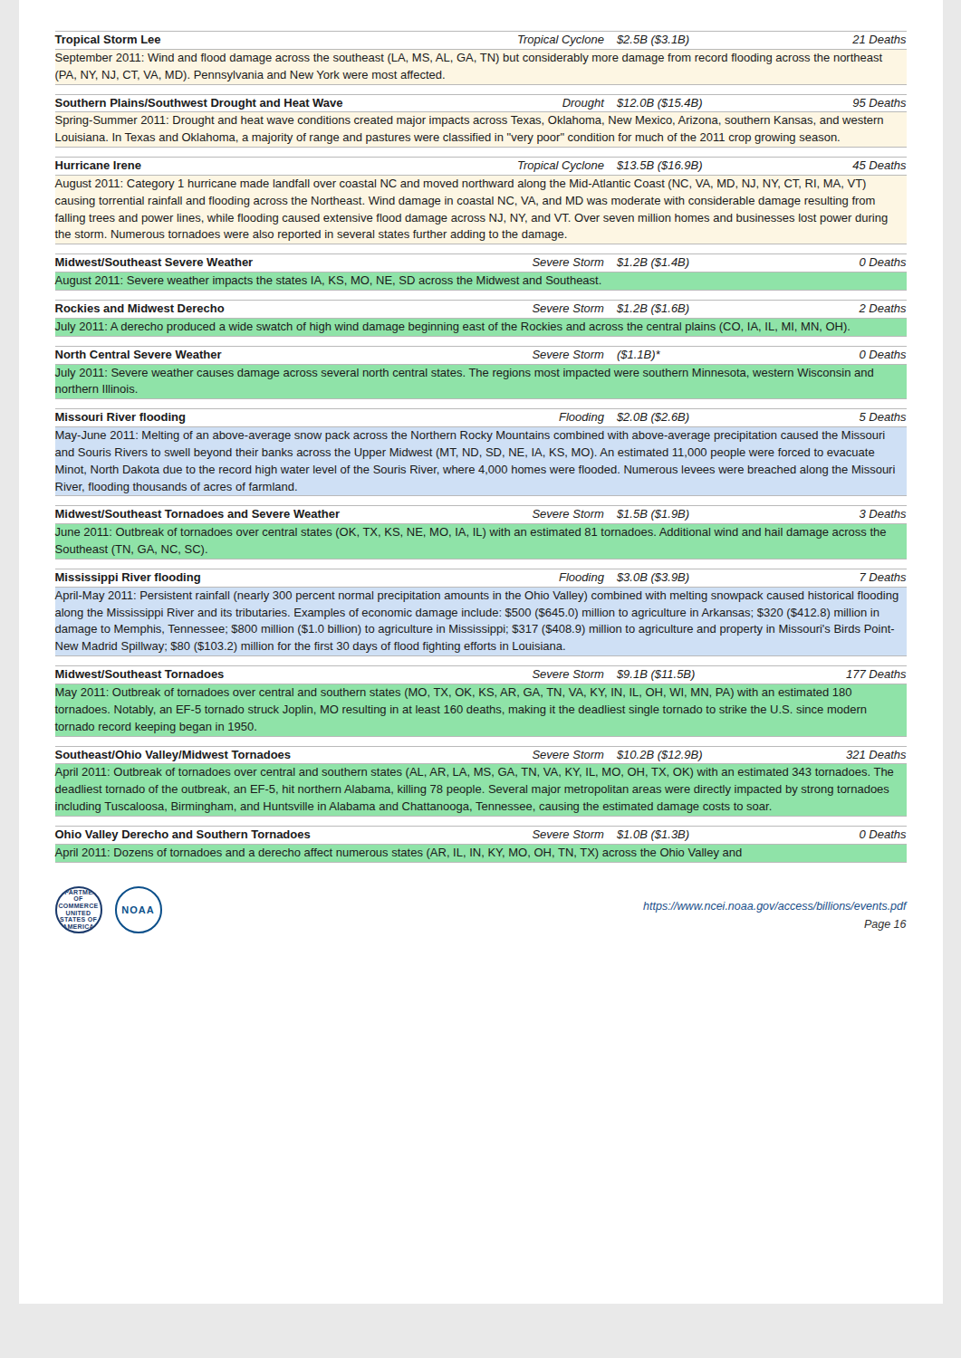| Tropical Storm Lee | Tropical Cyclone | $2.5B ($3.1B) | 21 Deaths |
| September 2011: Wind and flood damage across the southeast (LA, MS, AL, GA, TN) but considerably more damage from record flooding across the northeast (PA, NY, NJ, CT, VA, MD). Pennsylvania and New York were most affected. |
| Southern Plains/Southwest Drought and Heat Wave | Drought | $12.0B ($15.4B) | 95 Deaths |
| Spring-Summer 2011: Drought and heat wave conditions created major impacts across Texas, Oklahoma, New Mexico, Arizona, southern Kansas, and western Louisiana. In Texas and Oklahoma, a majority of range and pastures were classified in "very poor" condition for much of the 2011 crop growing season. |
| Hurricane Irene | Tropical Cyclone | $13.5B ($16.9B) | 45 Deaths |
| August 2011: Category 1 hurricane made landfall over coastal NC and moved northward along the Mid-Atlantic Coast (NC, VA, MD, NJ, NY, CT, RI, MA, VT) causing torrential rainfall and flooding across the Northeast. Wind damage in coastal NC, VA, and MD was moderate with considerable damage resulting from falling trees and power lines, while flooding caused extensive flood damage across NJ, NY, and VT. Over seven million homes and businesses lost power during the storm. Numerous tornadoes were also reported in several states further adding to the damage. |
| Midwest/Southeast Severe Weather | Severe Storm | $1.2B ($1.4B) | 0 Deaths |
| August 2011: Severe weather impacts the states IA, KS, MO, NE, SD across the Midwest and Southeast. |
| Rockies and Midwest Derecho | Severe Storm | $1.2B ($1.6B) | 2 Deaths |
| July 2011: A derecho produced a wide swatch of high wind damage beginning east of the Rockies and across the central plains (CO, IA, IL, MI, MN, OH). |
| North Central Severe Weather | Severe Storm | ($1.1B)* | 0 Deaths |
| July 2011: Severe weather causes damage across several north central states. The regions most impacted were southern Minnesota, western Wisconsin and northern Illinois. |
| Missouri River flooding | Flooding | $2.0B ($2.6B) | 5 Deaths |
| May-June 2011: Melting of an above-average snow pack across the Northern Rocky Mountains combined with above-average precipitation caused the Missouri and Souris Rivers to swell beyond their banks across the Upper Midwest (MT, ND, SD, NE, IA, KS, MO). An estimated 11,000 people were forced to evacuate Minot, North Dakota due to the record high water level of the Souris River, where 4,000 homes were flooded. Numerous levees were breached along the Missouri River, flooding thousands of acres of farmland. |
| Midwest/Southeast Tornadoes and Severe Weather | Severe Storm | $1.5B ($1.9B) | 3 Deaths |
| June 2011: Outbreak of tornadoes over central states (OK, TX, KS, NE, MO, IA, IL) with an estimated 81 tornadoes. Additional wind and hail damage across the Southeast (TN, GA, NC, SC). |
| Mississippi River flooding | Flooding | $3.0B ($3.9B) | 7 Deaths |
| April-May 2011: Persistent rainfall (nearly 300 percent normal precipitation amounts in the Ohio Valley) combined with melting snowpack caused historical flooding along the Mississippi River and its tributaries. Examples of economic damage include: $500 ($645.0) million to agriculture in Arkansas; $320 ($412.8) million in damage to Memphis, Tennessee; $800 million ($1.0 billion) to agriculture in Mississippi; $317 ($408.9) million to agriculture and property in Missouri's Birds Point-New Madrid Spillway; $80 ($103.2) million for the first 30 days of flood fighting efforts in Louisiana. |
| Midwest/Southeast Tornadoes | Severe Storm | $9.1B ($11.5B) | 177 Deaths |
| May 2011: Outbreak of tornadoes over central and southern states (MO, TX, OK, KS, AR, GA, TN, VA, KY, IN, IL, OH, WI, MN, PA) with an estimated 180 tornadoes. Notably, an EF-5 tornado struck Joplin, MO resulting in at least 160 deaths, making it the deadliest single tornado to strike the U.S. since modern tornado record keeping began in 1950. |
| Southeast/Ohio Valley/Midwest Tornadoes | Severe Storm | $10.2B ($12.9B) | 321 Deaths |
| April 2011: Outbreak of tornadoes over central and southern states (AL, AR, LA, MS, GA, TN, VA, KY, IL, MO, OH, TX, OK) with an estimated 343 tornadoes. The deadliest tornado of the outbreak, an EF-5, hit northern Alabama, killing 78 people. Several major metropolitan areas were directly impacted by strong tornadoes including Tuscaloosa, Birmingham, and Huntsville in Alabama and Chattanooga, Tennessee, causing the estimated damage costs to soar. |
| Ohio Valley Derecho and Southern Tornadoes | Severe Storm | $1.0B ($1.3B) | 0 Deaths |
| April 2011: Dozens of tornadoes and a derecho affect numerous states (AR, IL, IN, KY, MO, OH, TN, TX) across the Ohio Valley and |
DEPARTMENT OF COMMERCE
UNITED STATES OF AMERICA
NOAA
https://www.ncei.noaa.gov/access/billions/events.pdf
Page 16